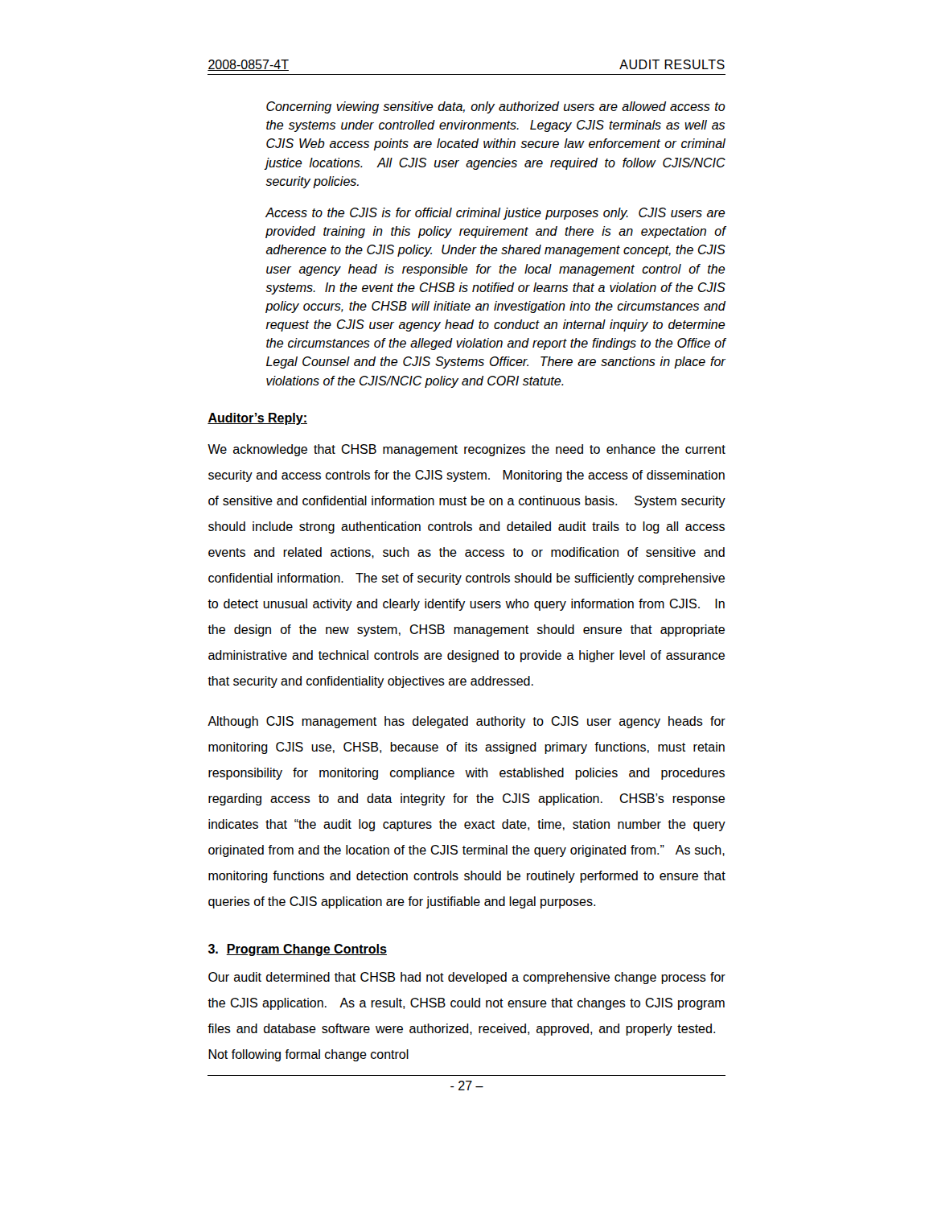2008-0857-4T AUDIT RESULTS
Concerning viewing sensitive data, only authorized users are allowed access to the systems under controlled environments. Legacy CJIS terminals as well as CJIS Web access points are located within secure law enforcement or criminal justice locations. All CJIS user agencies are required to follow CJIS/NCIC security policies.
Access to the CJIS is for official criminal justice purposes only. CJIS users are provided training in this policy requirement and there is an expectation of adherence to the CJIS policy. Under the shared management concept, the CJIS user agency head is responsible for the local management control of the systems. In the event the CHSB is notified or learns that a violation of the CJIS policy occurs, the CHSB will initiate an investigation into the circumstances and request the CJIS user agency head to conduct an internal inquiry to determine the circumstances of the alleged violation and report the findings to the Office of Legal Counsel and the CJIS Systems Officer. There are sanctions in place for violations of the CJIS/NCIC policy and CORI statute.
Auditor’s Reply:
We acknowledge that CHSB management recognizes the need to enhance the current security and access controls for the CJIS system. Monitoring the access of dissemination of sensitive and confidential information must be on a continuous basis. System security should include strong authentication controls and detailed audit trails to log all access events and related actions, such as the access to or modification of sensitive and confidential information. The set of security controls should be sufficiently comprehensive to detect unusual activity and clearly identify users who query information from CJIS. In the design of the new system, CHSB management should ensure that appropriate administrative and technical controls are designed to provide a higher level of assurance that security and confidentiality objectives are addressed.
Although CJIS management has delegated authority to CJIS user agency heads for monitoring CJIS use, CHSB, because of its assigned primary functions, must retain responsibility for monitoring compliance with established policies and procedures regarding access to and data integrity for the CJIS application. CHSB’s response indicates that “the audit log captures the exact date, time, station number the query originated from and the location of the CJIS terminal the query originated from.” As such, monitoring functions and detection controls should be routinely performed to ensure that queries of the CJIS application are for justifiable and legal purposes.
3. Program Change Controls
Our audit determined that CHSB had not developed a comprehensive change process for the CJIS application. As a result, CHSB could not ensure that changes to CJIS program files and database software were authorized, received, approved, and properly tested. Not following formal change control
- 27 –